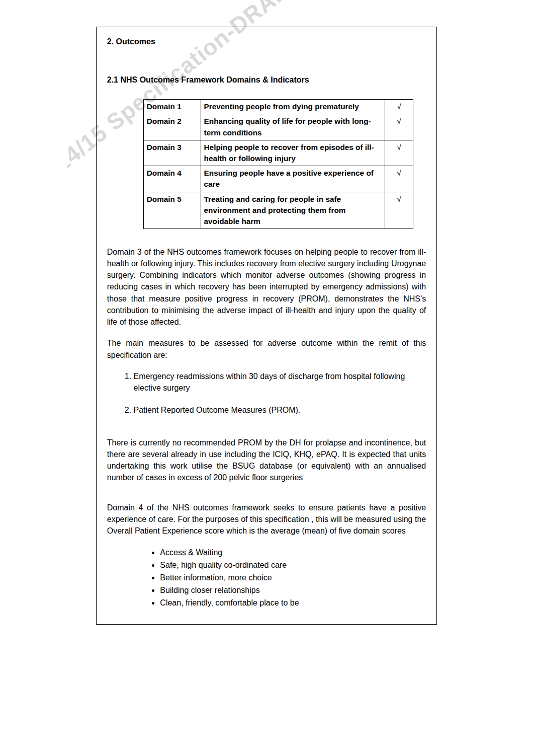14/15 Specification-DRAFT Stakeholder Testing Stage
2. Outcomes
2.1 NHS Outcomes Framework Domains & Indicators
| Domain 1 | Preventing people from dying prematurely | √ |
| Domain 2 | Enhancing quality of life for people with long-term conditions | √ |
| Domain 3 | Helping people to recover from episodes of ill-health or following injury | √ |
| Domain 4 | Ensuring people have a positive experience of care | √ |
| Domain 5 | Treating and caring for people in safe environment and protecting them from avoidable harm | √ |
Domain 3 of the NHS outcomes framework focuses on helping people to recover from ill-health or following injury. This includes recovery from elective surgery including Urogynae surgery. Combining indicators which monitor adverse outcomes (showing progress in reducing cases in which recovery has been interrupted by emergency admissions) with those that measure positive progress in recovery (PROM), demonstrates the NHS’s contribution to minimising the adverse impact of ill-health and injury upon the quality of life of those affected.
The main measures to be assessed for adverse outcome within the remit of this specification are:
Emergency readmissions within 30 days of discharge from hospital following elective surgery
Patient Reported Outcome Measures (PROM).
There is currently no recommended PROM by the DH for prolapse and incontinence, but there are several already in use including the ICIQ, KHQ, ePAQ. It is expected that units undertaking this work utilise the BSUG database (or equivalent) with an annualised number of cases in excess of 200 pelvic floor surgeries
Domain 4 of the NHS outcomes framework seeks to ensure patients have a positive experience of care. For the purposes of this specification , this will be measured using the Overall Patient Experience score which is the average (mean) of five domain scores
Access & Waiting
Safe, high quality co-ordinated care
Better information, more choice
Building closer relationships
Clean, friendly, comfortable place to be